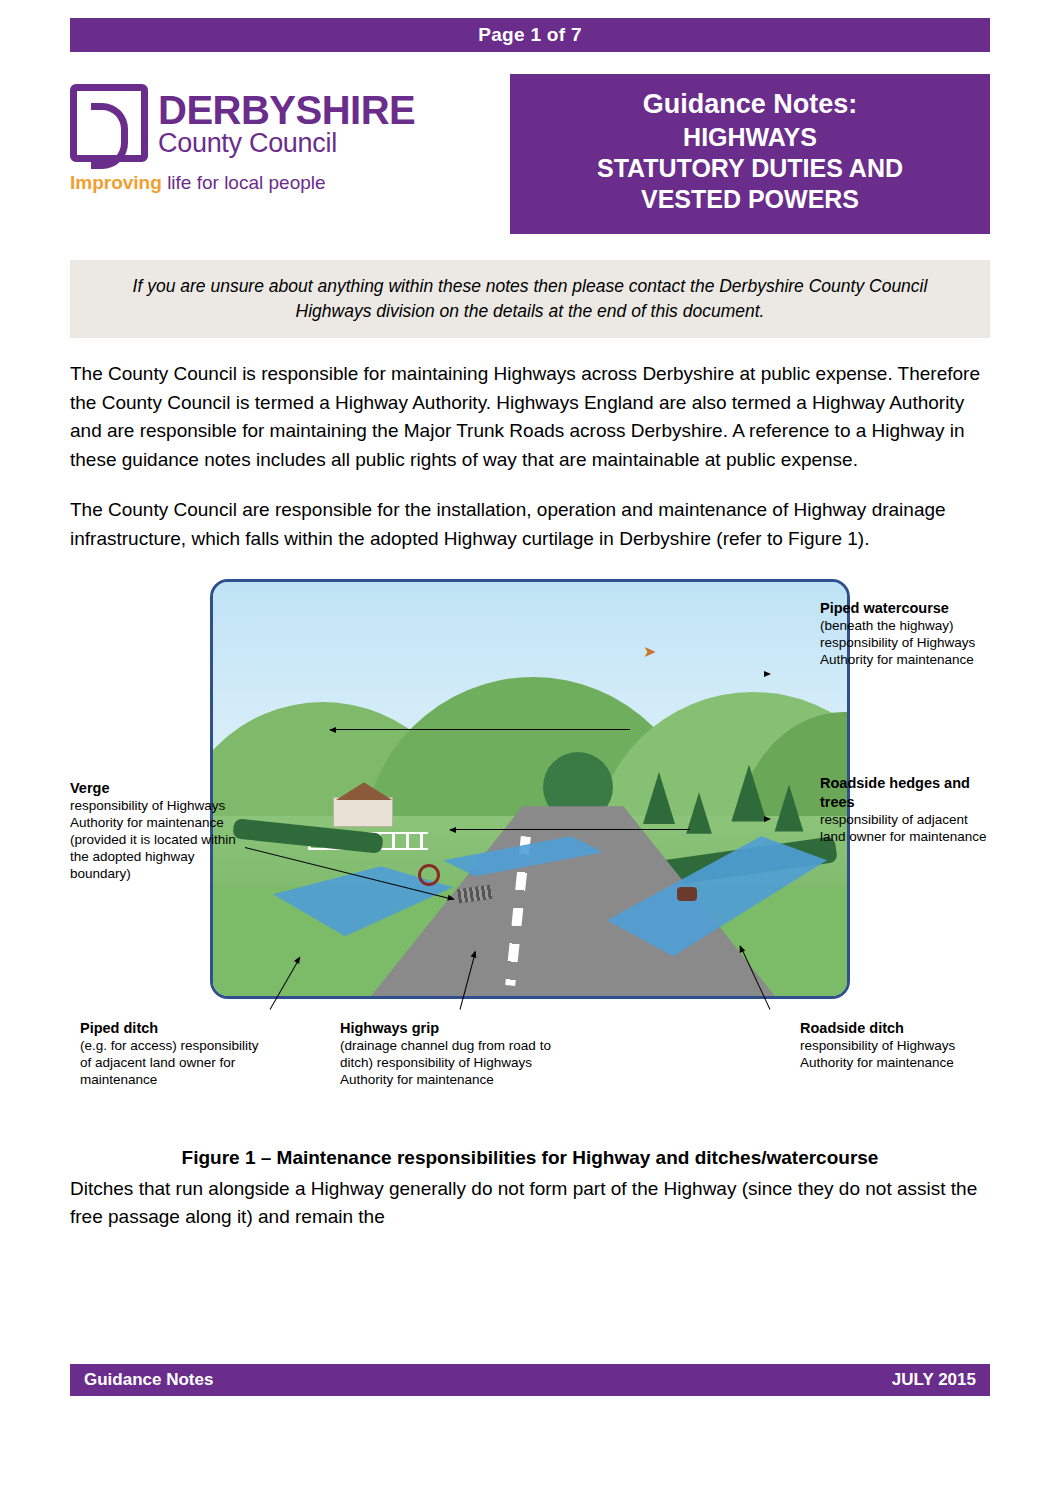Page 1 of 7
DERBYSHIRE
County Council
Improving life for local people
Guidance Notes:
HIGHWAYS
STATUTORY DUTIES AND
VESTED POWERS
If you are unsure about anything within these notes then please contact the Derbyshire County Council Highways division on the details at the end of this document.
The County Council is responsible for maintaining Highways across Derbyshire at public expense. Therefore the County Council is termed a Highway Authority. Highways England are also termed a Highway Authority and are responsible for maintaining the Major Trunk Roads across Derbyshire. A reference to a Highway in these guidance notes includes all public rights of way that are maintainable at public expense.
The County Council are responsible for the installation, operation and maintenance of Highway drainage infrastructure, which falls within the adopted Highway curtilage in Derbyshire (refer to Figure 1).
➤
Verge
responsibility of Highways Authority for maintenance (provided it is located within the adopted highway boundary)
Piped watercourse
(beneath the highway) responsibility of Highways Authority for maintenance
Roadside hedges and trees
responsibility of adjacent land owner for maintenance
Piped ditch
(e.g. for access) responsibility of adjacent land owner for maintenance
Highways grip
(drainage channel dug from road to ditch) responsibility of Highways Authority for maintenance
Roadside ditch
responsibility of Highways Authority for maintenance
Figure 1 – Maintenance responsibilities for Highway and ditches/watercourse
Ditches that run alongside a Highway generally do not form part of the Highway (since they do not assist the free passage along it) and remain the
Guidance Notes JULY 2015